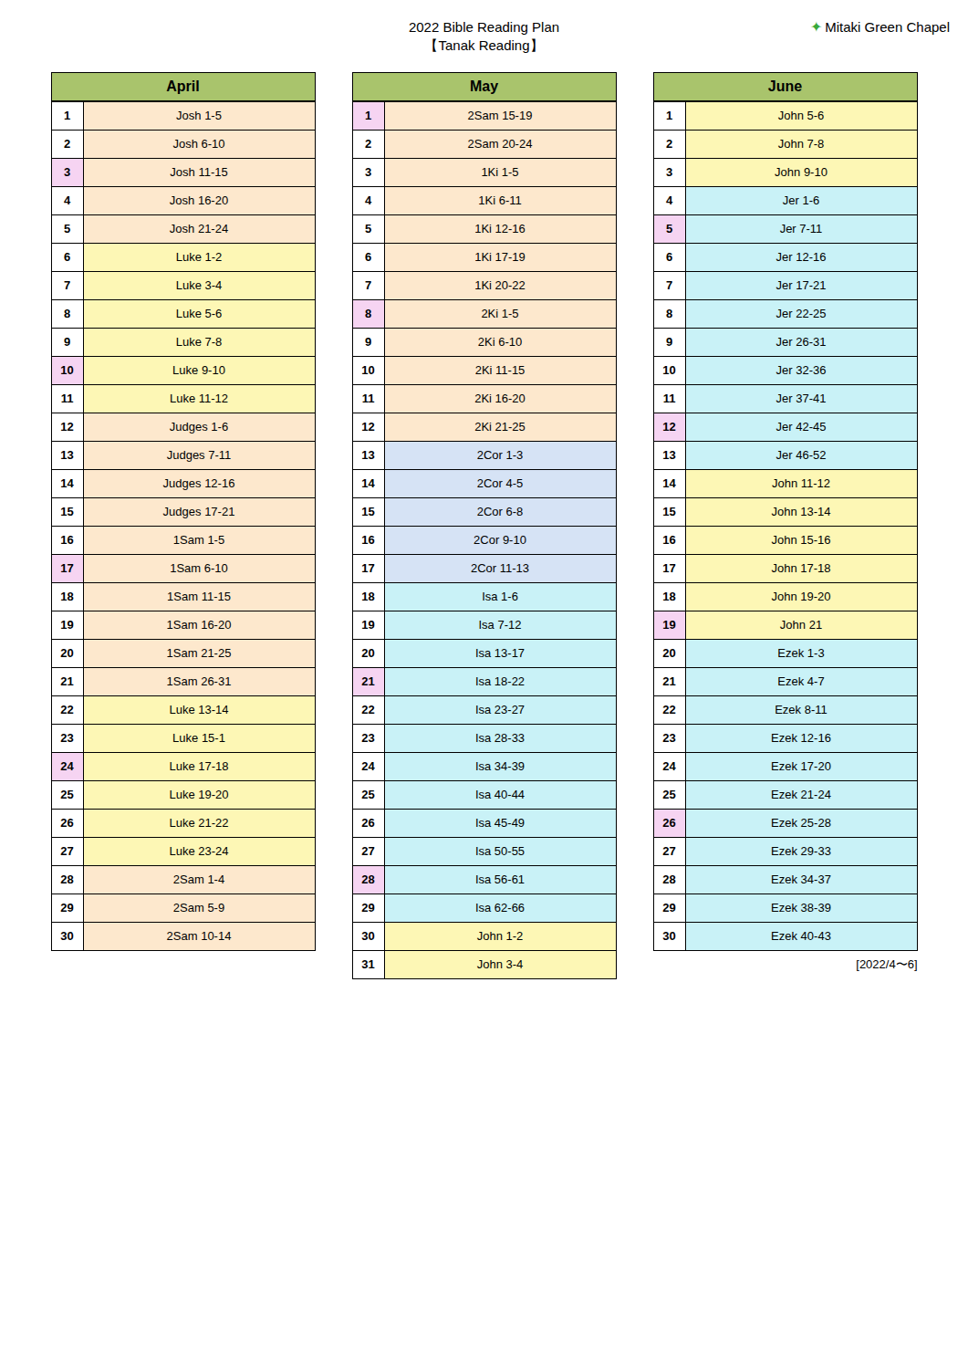2022 Bible Reading Plan
【Tanak Reading】
✦Mitaki Green Chapel
April
| 1 | Josh 1-5 |
| 2 | Josh 6-10 |
| 3 | Josh 11-15 |
| 4 | Josh 16-20 |
| 5 | Josh 21-24 |
| 6 | Luke 1-2 |
| 7 | Luke 3-4 |
| 8 | Luke 5-6 |
| 9 | Luke 7-8 |
| 10 | Luke 9-10 |
| 11 | Luke 11-12 |
| 12 | Judges 1-6 |
| 13 | Judges 7-11 |
| 14 | Judges 12-16 |
| 15 | Judges 17-21 |
| 16 | 1Sam 1-5 |
| 17 | 1Sam 6-10 |
| 18 | 1Sam 11-15 |
| 19 | 1Sam 16-20 |
| 20 | 1Sam 21-25 |
| 21 | 1Sam 26-31 |
| 22 | Luke 13-14 |
| 23 | Luke 15-1 |
| 24 | Luke 17-18 |
| 25 | Luke 19-20 |
| 26 | Luke 21-22 |
| 27 | Luke 23-24 |
| 28 | 2Sam 1-4 |
| 29 | 2Sam 5-9 |
| 30 | 2Sam 10-14 |
May
| 1 | 2Sam 15-19 |
| 2 | 2Sam 20-24 |
| 3 | 1Ki 1-5 |
| 4 | 1Ki 6-11 |
| 5 | 1Ki 12-16 |
| 6 | 1Ki 17-19 |
| 7 | 1Ki 20-22 |
| 8 | 2Ki 1-5 |
| 9 | 2Ki 6-10 |
| 10 | 2Ki 11-15 |
| 11 | 2Ki 16-20 |
| 12 | 2Ki 21-25 |
| 13 | 2Cor 1-3 |
| 14 | 2Cor 4-5 |
| 15 | 2Cor 6-8 |
| 16 | 2Cor 9-10 |
| 17 | 2Cor 11-13 |
| 18 | Isa 1-6 |
| 19 | Isa 7-12 |
| 20 | Isa 13-17 |
| 21 | Isa 18-22 |
| 22 | Isa 23-27 |
| 23 | Isa 28-33 |
| 24 | Isa 34-39 |
| 25 | Isa 40-44 |
| 26 | Isa 45-49 |
| 27 | Isa 50-55 |
| 28 | Isa 56-61 |
| 29 | Isa 62-66 |
| 30 | John 1-2 |
| 31 | John 3-4 |
June
| 1 | John 5-6 |
| 2 | John 7-8 |
| 3 | John 9-10 |
| 4 | Jer 1-6 |
| 5 | Jer 7-11 |
| 6 | Jer 12-16 |
| 7 | Jer 17-21 |
| 8 | Jer 22-25 |
| 9 | Jer 26-31 |
| 10 | Jer 32-36 |
| 11 | Jer 37-41 |
| 12 | Jer 42-45 |
| 13 | Jer 46-52 |
| 14 | John 11-12 |
| 15 | John 13-14 |
| 16 | John 15-16 |
| 17 | John 17-18 |
| 18 | John 19-20 |
| 19 | John 21 |
| 20 | Ezek 1-3 |
| 21 | Ezek 4-7 |
| 22 | Ezek 8-11 |
| 23 | Ezek 12-16 |
| 24 | Ezek 17-20 |
| 25 | Ezek 21-24 |
| 26 | Ezek 25-28 |
| 27 | Ezek 29-33 |
| 28 | Ezek 34-37 |
| 29 | Ezek 38-39 |
| 30 | Ezek 40-43 |
[2022/4〜6]